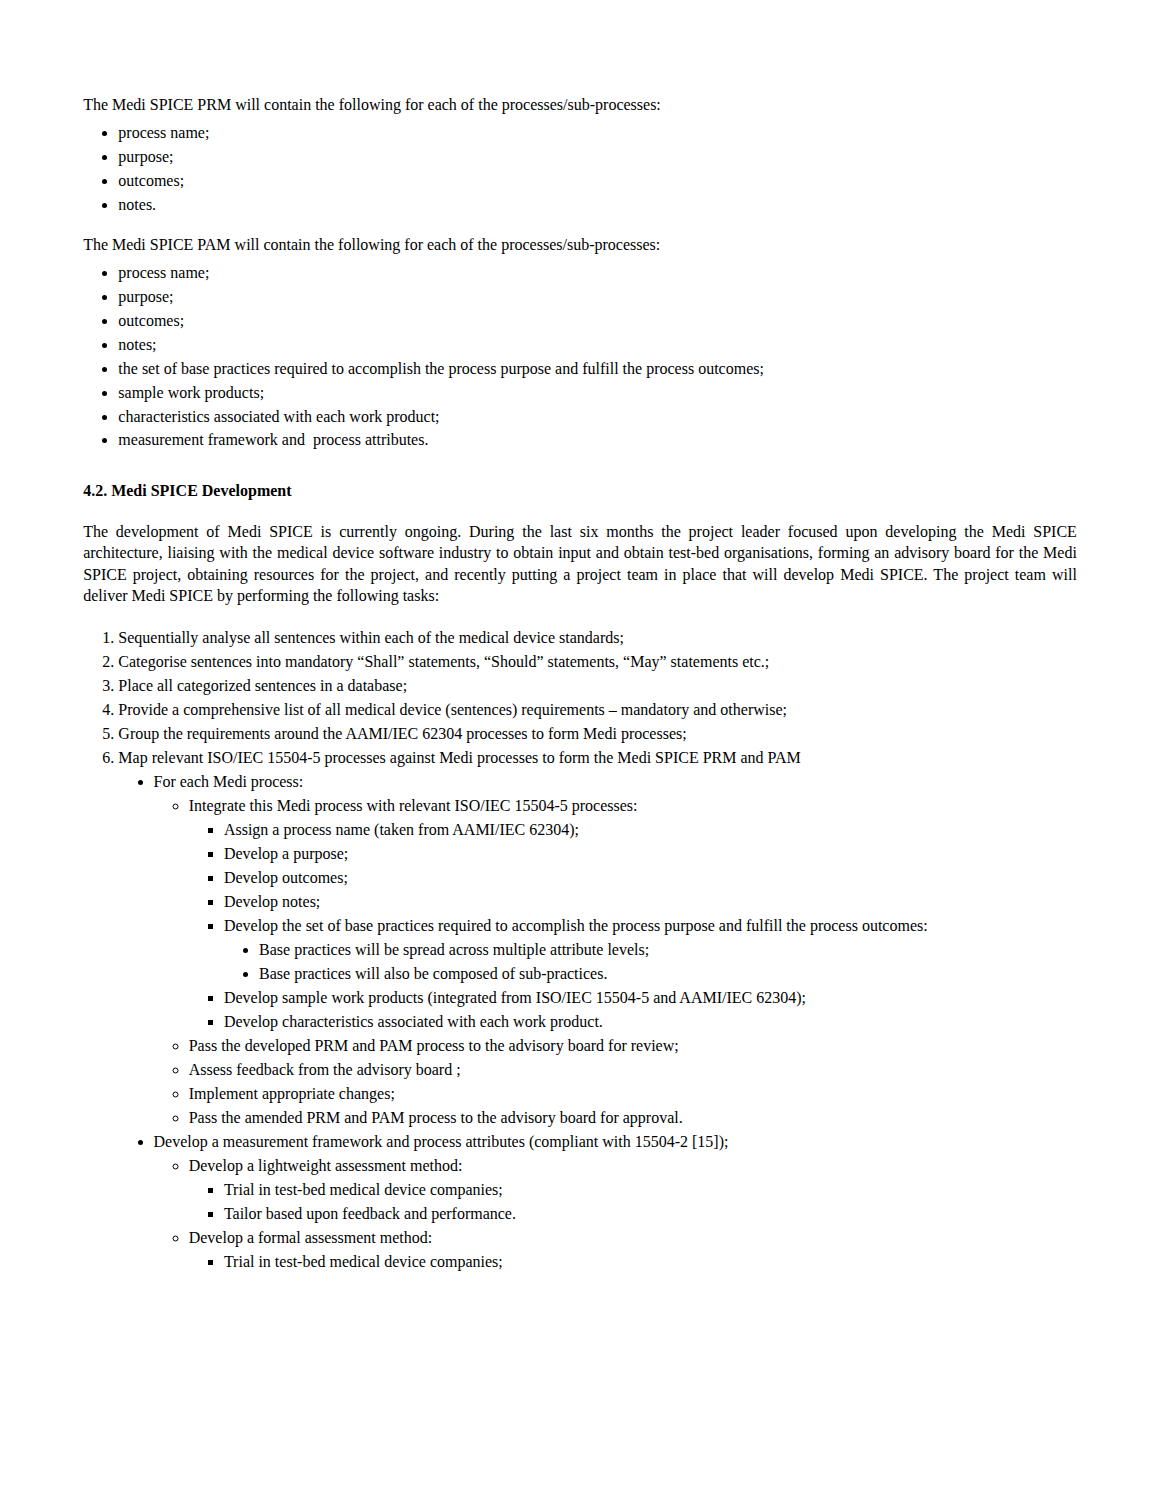The Medi SPICE PRM will contain the following for each of the processes/sub-processes:
process name;
purpose;
outcomes;
notes.
The Medi SPICE PAM will contain the following for each of the processes/sub-processes:
process name;
purpose;
outcomes;
notes;
the set of base practices required to accomplish the process purpose and fulfill the process outcomes;
sample work products;
characteristics associated with each work product;
measurement framework and process attributes.
4.2. Medi SPICE Development
The development of Medi SPICE is currently ongoing. During the last six months the project leader focused upon developing the Medi SPICE architecture, liaising with the medical device software industry to obtain input and obtain test-bed organisations, forming an advisory board for the Medi SPICE project, obtaining resources for the project, and recently putting a project team in place that will develop Medi SPICE. The project team will deliver Medi SPICE by performing the following tasks:
Sequentially analyse all sentences within each of the medical device standards;
Categorise sentences into mandatory “Shall” statements, “Should” statements, “May” statements etc.;
Place all categorized sentences in a database;
Provide a comprehensive list of all medical device (sentences) requirements – mandatory and otherwise;
Group the requirements around the AAMI/IEC 62304 processes to form Medi processes;
Map relevant ISO/IEC 15504-5 processes against Medi processes to form the Medi SPICE PRM and PAM
For each Medi process:
Integrate this Medi process with relevant ISO/IEC 15504-5 processes:
Assign a process name (taken from AAMI/IEC 62304);
Develop a purpose;
Develop outcomes;
Develop notes;
Develop the set of base practices required to accomplish the process purpose and fulfill the process outcomes:
Base practices will be spread across multiple attribute levels;
Base practices will also be composed of sub-practices.
Develop sample work products (integrated from ISO/IEC 15504-5 and AAMI/IEC 62304);
Develop characteristics associated with each work product.
Pass the developed PRM and PAM process to the advisory board for review;
Assess feedback from the advisory board ;
Implement appropriate changes;
Pass the amended PRM and PAM process to the advisory board for approval.
Develop a measurement framework and process attributes (compliant with 15504-2 [15]);
Develop a lightweight assessment method:
Trial in test-bed medical device companies;
Tailor based upon feedback and performance.
Develop a formal assessment method:
Trial in test-bed medical device companies;